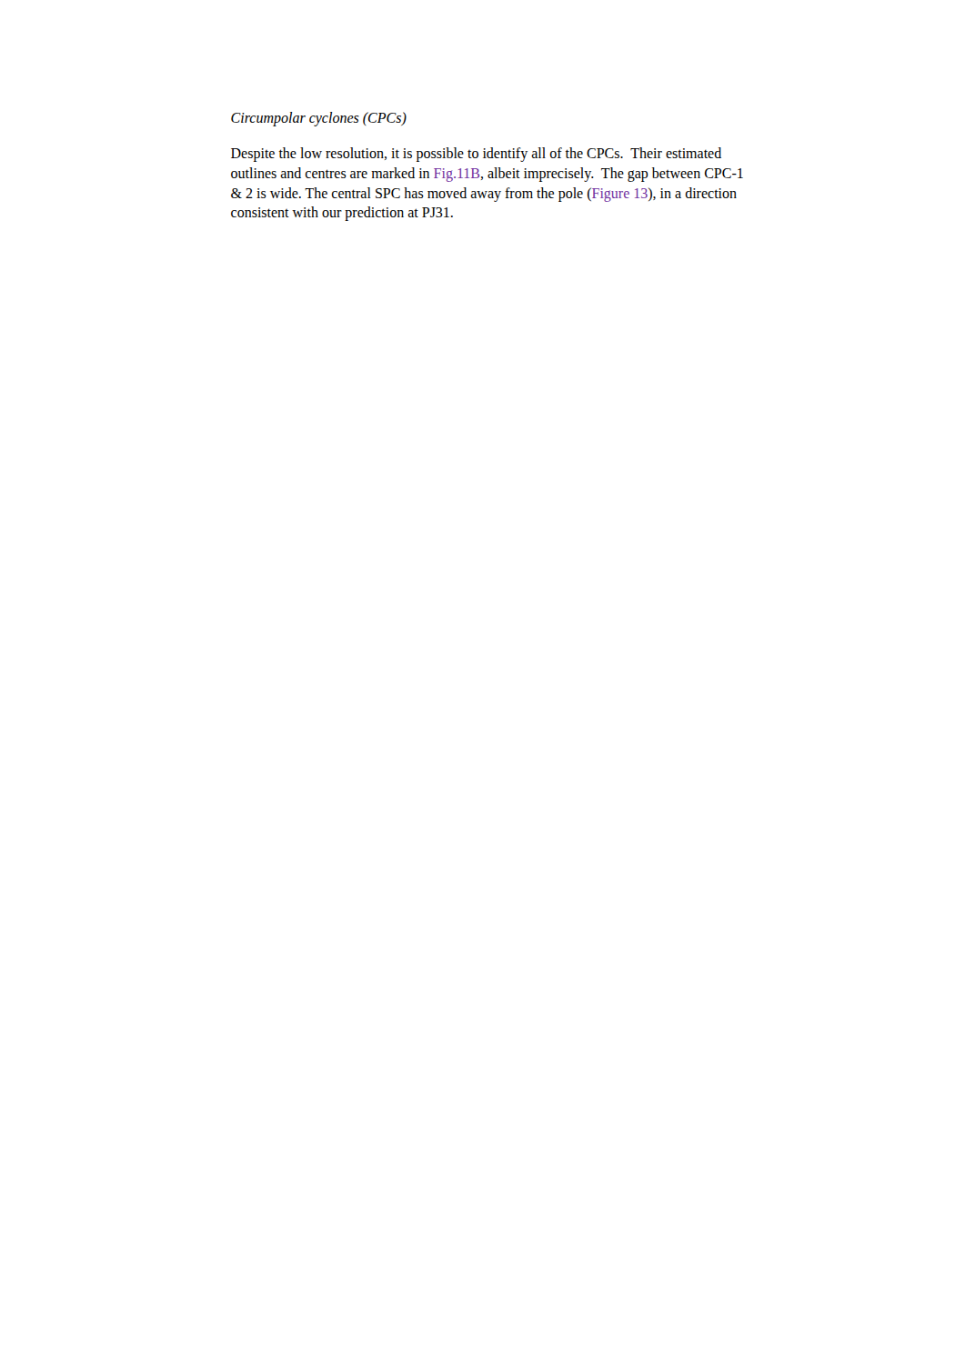Circumpolar cyclones (CPCs)
Despite the low resolution, it is possible to identify all of the CPCs. Their estimated outlines and centres are marked in Fig.11B, albeit imprecisely. The gap between CPC-1 & 2 is wide. The central SPC has moved away from the pole (Figure 13), in a direction consistent with our prediction at PJ31.